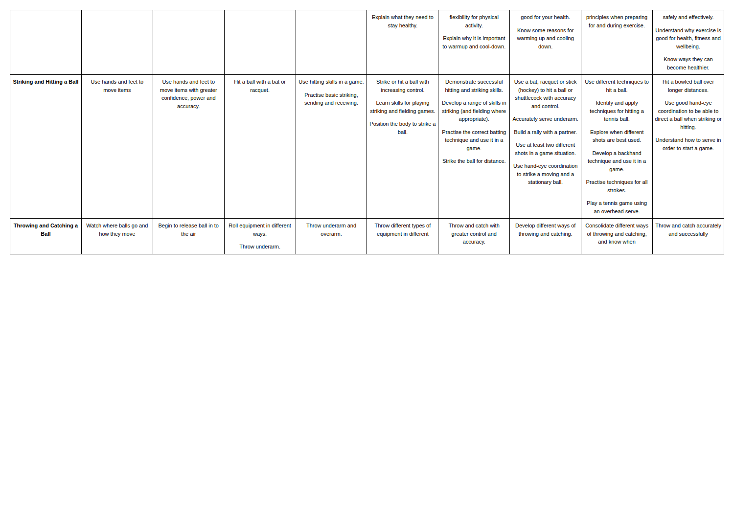| | | | | | Explain what they need to stay healthy. | flexibility for physical activity. Explain why it is important to warmup and cool-down. | good for your health. Know some reasons for warming up and cooling down. | principles when preparing for and during exercise. | safely and effectively. Understand why exercise is good for health, fitness and wellbeing. Know ways they can become healthier. |
| Striking and Hitting a Ball | Use hands and feet to move items | Use hands and feet to move items with greater confidence, power and accuracy. | Hit a ball with a bat or racquet. | Use hitting skills in a game. Practise basic striking, sending and receiving. | Strike or hit a ball with increasing control. Learn skills for playing striking and fielding games. Position the body to strike a ball. | Demonstrate successful hitting and striking skills. Develop a range of skills in striking (and fielding where appropriate). Practise the correct batting technique and use it in a game. Strike the ball for distance. | Use a bat, racquet or stick (hockey) to hit a ball or shuttlecock with accuracy and control. Accurately serve underarm. Build a rally with a partner. Use at least two different shots in a game situation. Use hand-eye coordination to strike a moving and a stationary ball. | Use different techniques to hit a ball. Identify and apply techniques for hitting a tennis ball. Explore when different shots are best used. Develop a backhand technique and use it in a game. Practise techniques for all strokes. Play a tennis game using an overhead serve. | Hit a bowled ball over longer distances. Use good hand-eye coordination to be able to direct a ball when striking or hitting. Understand how to serve in order to start a game. |
| Throwing and Catching a Ball | Watch where balls go and how they move | Begin to release ball in to the air | Roll equipment in different ways. Throw underarm. | Throw underarm and overarm. | Throw different types of equipment in different | Throw and catch with greater control and accuracy. | Develop different ways of throwing and catching. | Consolidate different ways of throwing and catching, and know when | Throw and catch accurately and successfully |